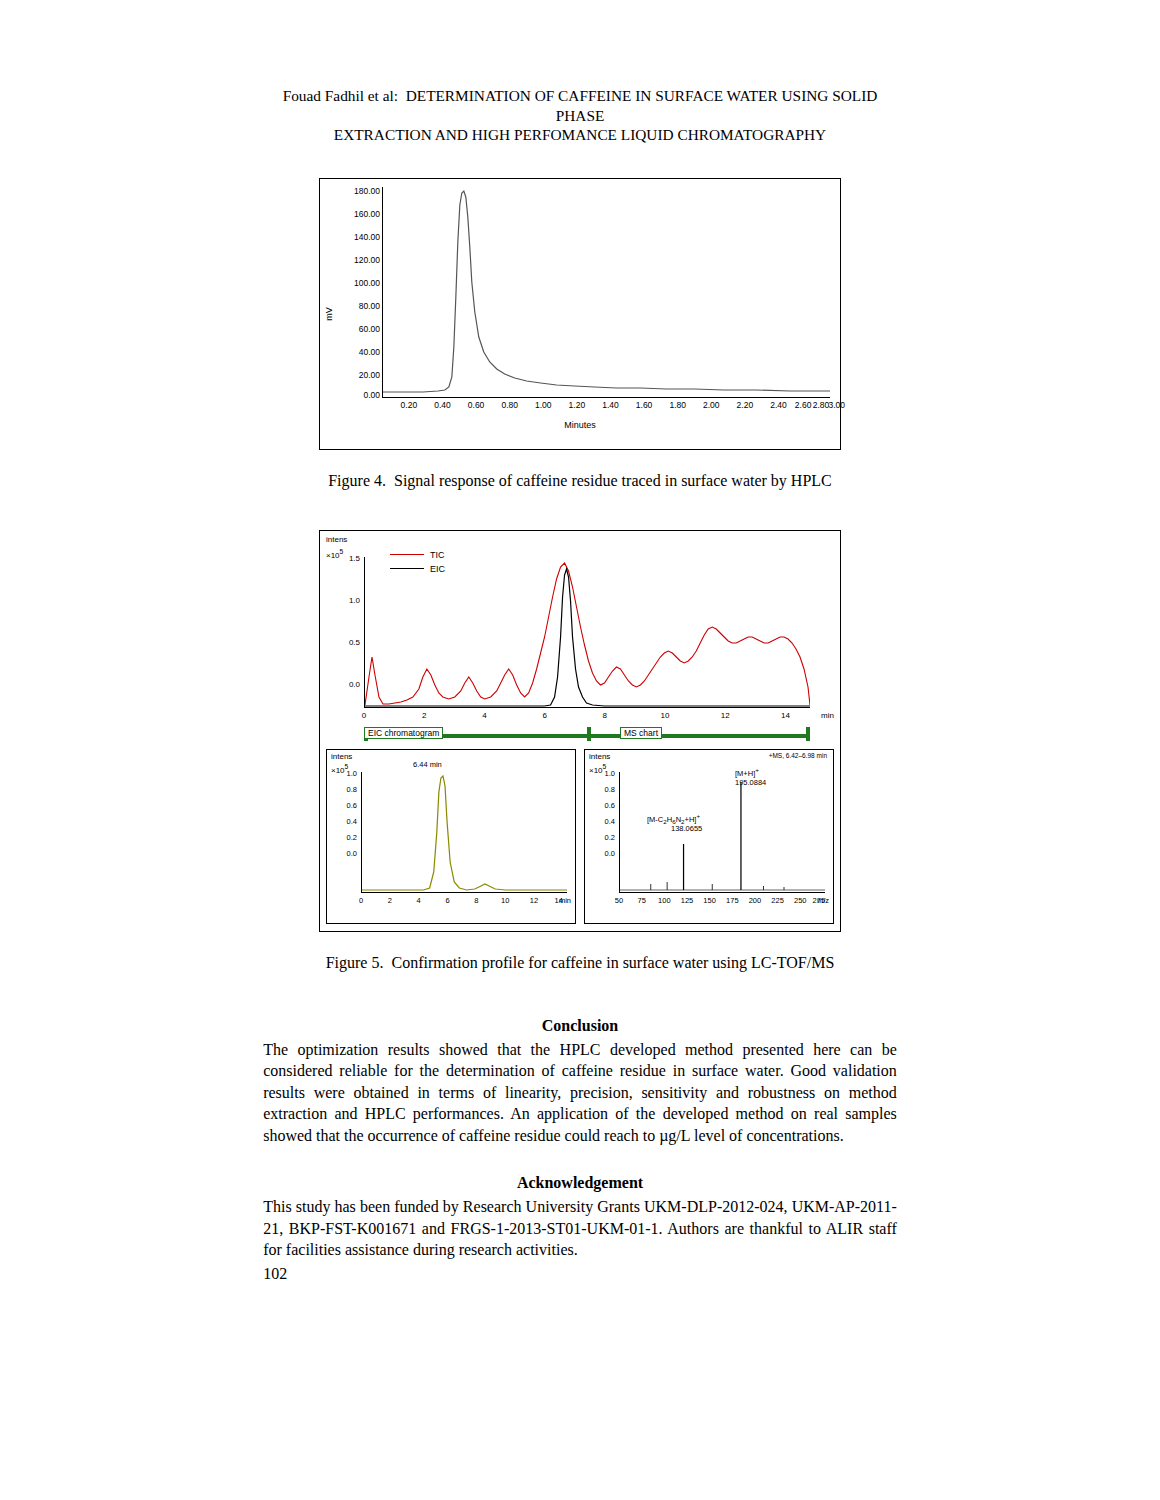Fouad Fadhil et al: DETERMINATION OF CAFFEINE IN SURFACE WATER USING SOLID PHASE
EXTRACTION AND HIGH PERFOMANCE LIQUID CHROMATOGRAPHY
mV
180.00
160.00
140.00
120.00
100.00
80.00
60.00
40.00
20.00
0.00
0.20 0.40 0.60 0.80 1.00 1.20 1.40 1.60 1.80 2.00 2.20 2.40 2.60 2.80 3.00
Minutes
Figure 4. Signal response of caffeine residue traced in surface water by HPLC
intens
×105
TIC
EIC
1.5
1.0
0.5
0.0
0 2 4 6 8 10 12 14
min
EIC chromatogram
MS chart
intens
×105
1.0
0.8
0.6
0.4
0.2
0.0
6.44 min
0 2 4 6 8 10 12 14
min
intens
×105
+MS, 6.42–6.98 min
1.0
0.8
0.6
0.4
0.2
0.0
[M+H]+
195.0884
[M-C2H6N2+H]+
138.0655
50 75 100 125 150 175 200 225 250 275
m/z
Figure 5. Confirmation profile for caffeine in surface water using LC-TOF/MS
Conclusion
The optimization results showed that the HPLC developed method presented here can be considered reliable for the determination of caffeine residue in surface water. Good validation results were obtained in terms of linearity, precision, sensitivity and robustness on method extraction and HPLC performances. An application of the developed method on real samples showed that the occurrence of caffeine residue could reach to µg/L level of concentrations.
Acknowledgement
This study has been funded by Research University Grants UKM-DLP-2012-024, UKM-AP-2011-21, BKP-FST-K001671 and FRGS-1-2013-ST01-UKM-01-1. Authors are thankful to ALIR staff for facilities assistance during research activities.
102